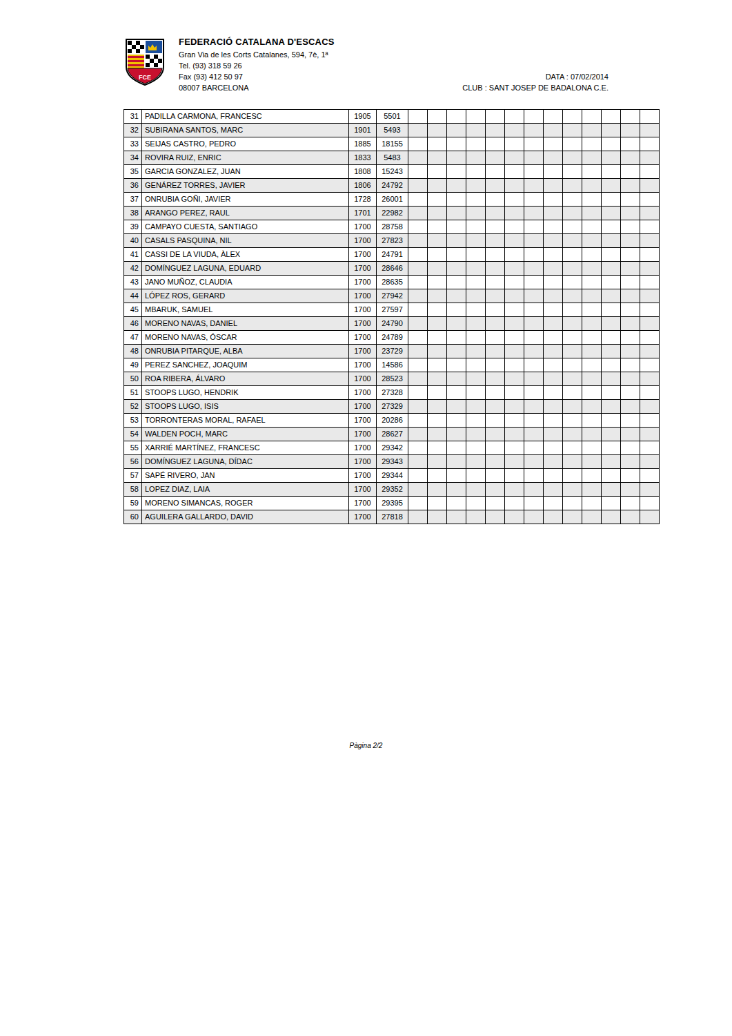FCE
FEDERACIÓ CATALANA D'ESCACS
Gran Via de les Corts Catalanes, 594, 7è, 1ª
Tel. (93) 318 59 26
Fax (93) 412 50 97 DATA : 07/02/2014
08007 BARCELONA CLUB : SANT JOSEP DE BADALONA C.E.
| 31 | PADILLA CARMONA, FRANCESC | 1905 | 5501 | | | | | | | | | | | | | |
| 32 | SUBIRANA SANTOS, MARC | 1901 | 5493 | | | | | | | | | | | | | |
| 33 | SEIJAS CASTRO, PEDRO | 1885 | 18155 | | | | | | | | | | | | | |
| 34 | ROVIRA RUIZ, ENRIC | 1833 | 5483 | | | | | | | | | | | | | |
| 35 | GARCIA GONZALEZ, JUAN | 1808 | 15243 | | | | | | | | | | | | | |
| 36 | GENÁREZ TORRES, JAVIER | 1806 | 24792 | | | | | | | | | | | | | |
| 37 | ONRUBIA GOÑI, JAVIER | 1728 | 26001 | | | | | | | | | | | | | |
| 38 | ARANGO PEREZ, RAUL | 1701 | 22982 | | | | | | | | | | | | | |
| 39 | CAMPAYO CUESTA, SANTIAGO | 1700 | 28758 | | | | | | | | | | | | | |
| 40 | CASALS PASQUINA, NIL | 1700 | 27823 | | | | | | | | | | | | | |
| 41 | CASSI DE LA VIUDA, ÀLEX | 1700 | 24791 | | | | | | | | | | | | | |
| 42 | DOMÍNGUEZ LAGUNA, EDUARD | 1700 | 28646 | | | | | | | | | | | | | |
| 43 | JANO MUÑOZ, CLAUDIA | 1700 | 28635 | | | | | | | | | | | | | |
| 44 | LÓPEZ ROS, GERARD | 1700 | 27942 | | | | | | | | | | | | | |
| 45 | MBARUK, SAMUEL | 1700 | 27597 | | | | | | | | | | | | | |
| 46 | MORENO NAVAS, DANIEL | 1700 | 24790 | | | | | | | | | | | | | |
| 47 | MORENO NAVAS, ÓSCAR | 1700 | 24789 | | | | | | | | | | | | | |
| 48 | ONRUBIA PITARQUE, ALBA | 1700 | 23729 | | | | | | | | | | | | | |
| 49 | PEREZ SANCHEZ, JOAQUIM | 1700 | 14586 | | | | | | | | | | | | | |
| 50 | ROA RIBERA, ÁLVARO | 1700 | 28523 | | | | | | | | | | | | | |
| 51 | STOOPS LUGO, HENDRIK | 1700 | 27328 | | | | | | | | | | | | | |
| 52 | STOOPS LUGO, ISIS | 1700 | 27329 | | | | | | | | | | | | | |
| 53 | TORRONTERAS MORAL, RAFAEL | 1700 | 20286 | | | | | | | | | | | | | |
| 54 | WALDEN POCH, MARC | 1700 | 28627 | | | | | | | | | | | | | |
| 55 | XARRIÉ MARTÍNEZ, FRANCESC | 1700 | 29342 | | | | | | | | | | | | | |
| 56 | DOMÍNGUEZ LAGUNA, DÍDAC | 1700 | 29343 | | | | | | | | | | | | | |
| 57 | SAPÉ RIVERO, JAN | 1700 | 29344 | | | | | | | | | | | | | |
| 58 | LOPEZ DIAZ, LAIA | 1700 | 29352 | | | | | | | | | | | | | |
| 59 | MORENO SIMANCAS, ROGER | 1700 | 29395 | | | | | | | | | | | | | |
| 60 | AGUILERA GALLARDO, DAVID | 1700 | 27818 | | | | | | | | | | | | | |
Pàgina 2/2